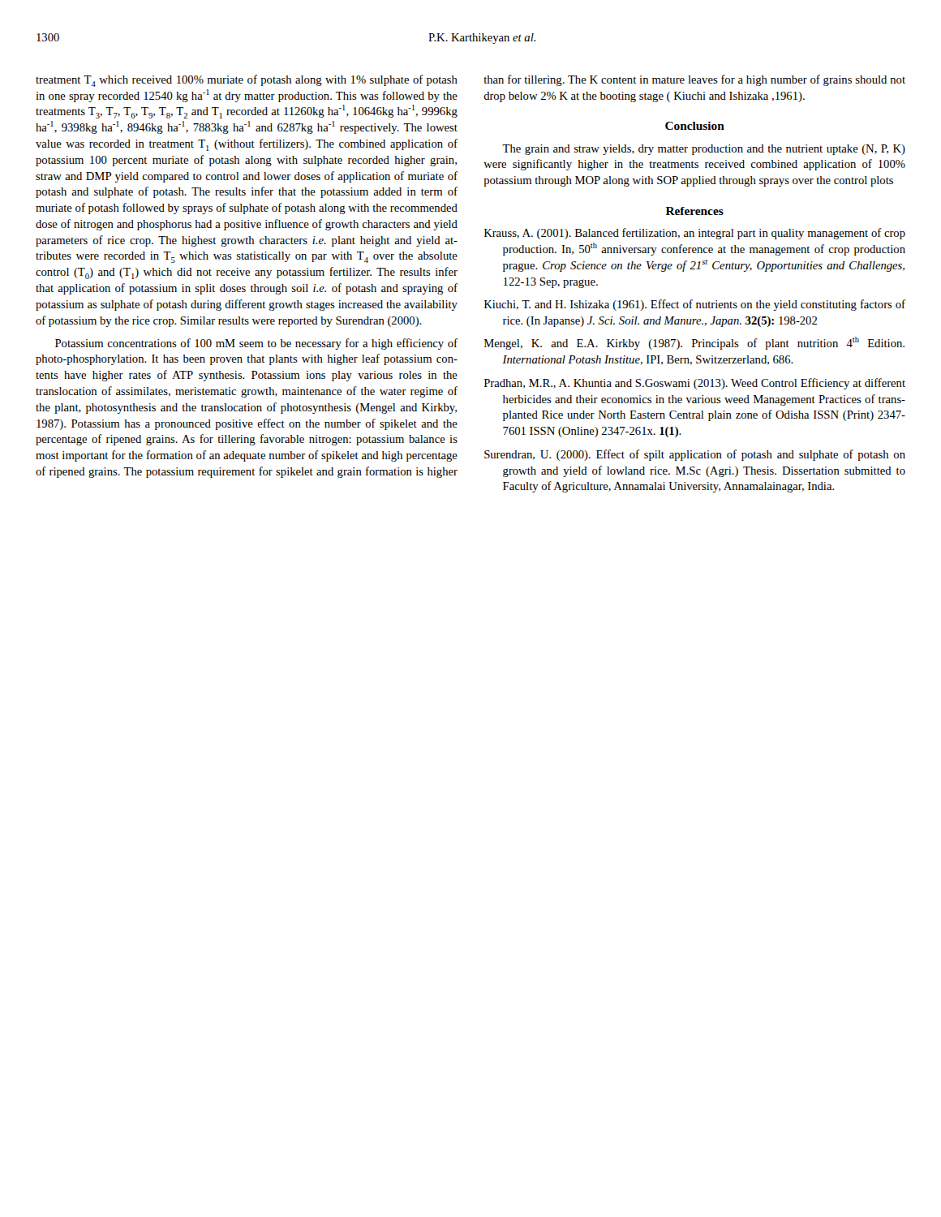1300 P.K. Karthikeyan et al.
treatment T4 which received 100% muriate of potash along with 1% sulphate of potash in one spray recorded 12540 kg ha-1 at dry matter production. This was followed by the treatments T3, T7, T6, T9, T8, T2 and T1 recorded at 11260kg ha-1, 10646kg ha-1, 9996kg ha-1, 9398kg ha-1, 8946kg ha-1, 7883kg ha-1 and 6287kg ha-1 respectively. The lowest value was recorded in treatment T1 (without fertilizers). The combined application of potassium 100 percent muriate of potash along with sulphate recorded higher grain, straw and DMP yield compared to control and lower doses of application of muriate of potash and sulphate of potash. The results infer that the potassium added in term of muriate of potash followed by sprays of sulphate of potash along with the recommended dose of nitrogen and phosphorus had a positive influence of growth characters and yield parameters of rice crop. The highest growth characters i.e. plant height and yield attributes were recorded in T5 which was statistically on par with T4 over the absolute control (T0) and (T1) which did not receive any potassium fertilizer. The results infer that application of potassium in split doses through soil i.e. of potash and spraying of potassium as sulphate of potash during different growth stages increased the availability of potassium by the rice crop. Similar results were reported by Surendran (2000).
Potassium concentrations of 100 mM seem to be necessary for a high efficiency of photo-phosphorylation. It has been proven that plants with higher leaf potassium contents have higher rates of ATP synthesis. Potassium ions play various roles in the translocation of assimilates, meristematic growth, maintenance of the water regime of the plant, photosynthesis and the translocation of photosynthesis (Mengel and Kirkby, 1987). Potassium has a pronounced positive effect on the number of spikelet and the percentage of ripened grains. As for tillering favorable nitrogen: potassium balance is most important for the formation of an adequate number of spikelet and high percentage of ripened grains. The potassium requirement for spikelet and grain formation is higher than for tillering. The K content in mature leaves for a high number of grains should not drop below 2% K at the booting stage ( Kiuchi and Ishizaka ,1961).
Conclusion
The grain and straw yields, dry matter production and the nutrient uptake (N, P, K) were significantly higher in the treatments received combined application of 100% potassium through MOP along with SOP applied through sprays over the control plots
References
Krauss, A. (2001). Balanced fertilization, an integral part in quality management of crop production. In, 50th anniversary conference at the management of crop production prague. Crop Science on the Verge of 21st Century, Opportunities and Challenges, 122-13 Sep, prague.
Kiuchi, T. and H. Ishizaka (1961). Effect of nutrients on the yield constituting factors of rice. (In Japanse) J. Sci. Soil. and Manure., Japan. 32(5): 198-202
Mengel, K. and E.A. Kirkby (1987). Principals of plant nutrition 4th Edition. International Potash Institue, IPI, Bern, Switzerzerland, 686.
Pradhan, M.R., A. Khuntia and S.Goswami (2013). Weed Control Efficiency at different herbicides and their economics in the various weed Management Practices of transplanted Rice under North Eastern Central plain zone of Odisha ISSN (Print) 2347-7601 ISSN (Online) 2347-261x. 1(1).
Surendran, U. (2000). Effect of spilt application of potash and sulphate of potash on growth and yield of lowland rice. M.Sc (Agri.) Thesis. Dissertation submitted to Faculty of Agriculture, Annamalai University, Annamalainagar, India.